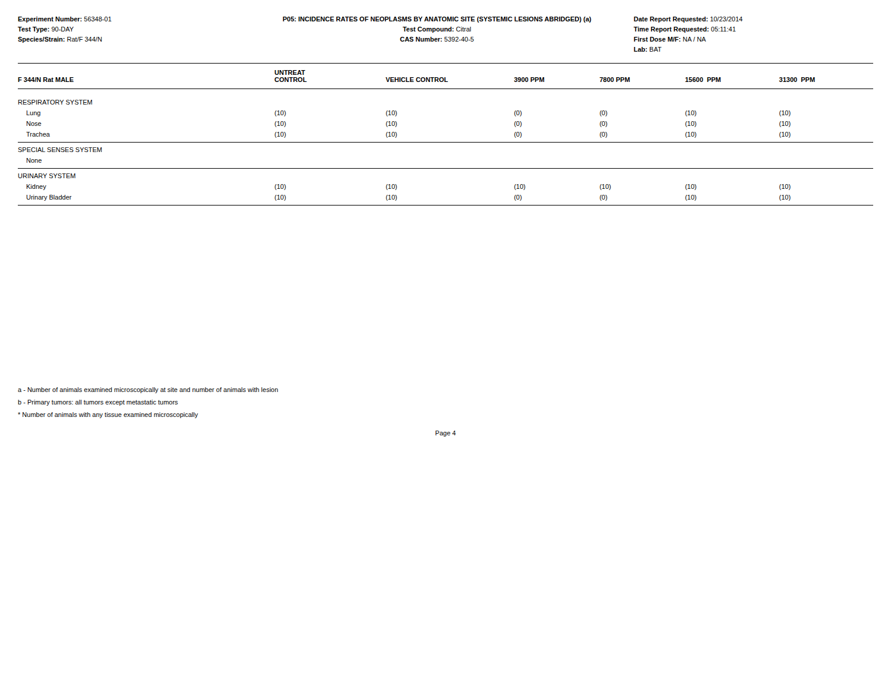| Experiment Number: 56348-01 Test Type: 90-DAY Species/Strain: Rat/F 344/N | P05: INCIDENCE RATES OF NEOPLASMS BY ANATOMIC SITE (SYSTEMIC LESIONS ABRIDGED) (a) Test Compound: Citral CAS Number: 5392-40-5 | Date Report Requested: 10/23/2014 Time Report Requested: 05:11:41 First Dose M/F: NA / NA Lab: BAT |
| F 344/N Rat MALE | UNTREAT CONTROL | VEHICLE CONTROL | 3900 PPM | 7800 PPM | 15600 PPM | 31300 PPM |
| RESPIRATORY SYSTEM | | | | | | |
| Lung | (10) | (10) | (0) | (0) | (10) | (10) |
| Nose | (10) | (10) | (0) | (0) | (10) | (10) |
| Trachea | (10) | (10) | (0) | (0) | (10) | (10) |
| SPECIAL SENSES SYSTEM | | | | | | |
| None | | | | | | |
| URINARY SYSTEM | | | | | | |
| Kidney | (10) | (10) | (10) | (10) | (10) | (10) |
| Urinary Bladder | (10) | (10) | (0) | (0) | (10) | (10) |
a - Number of animals examined microscopically at site and number of animals with lesion
b - Primary tumors: all tumors except metastatic tumors
* Number of animals with any tissue examined microscopically
Page 4